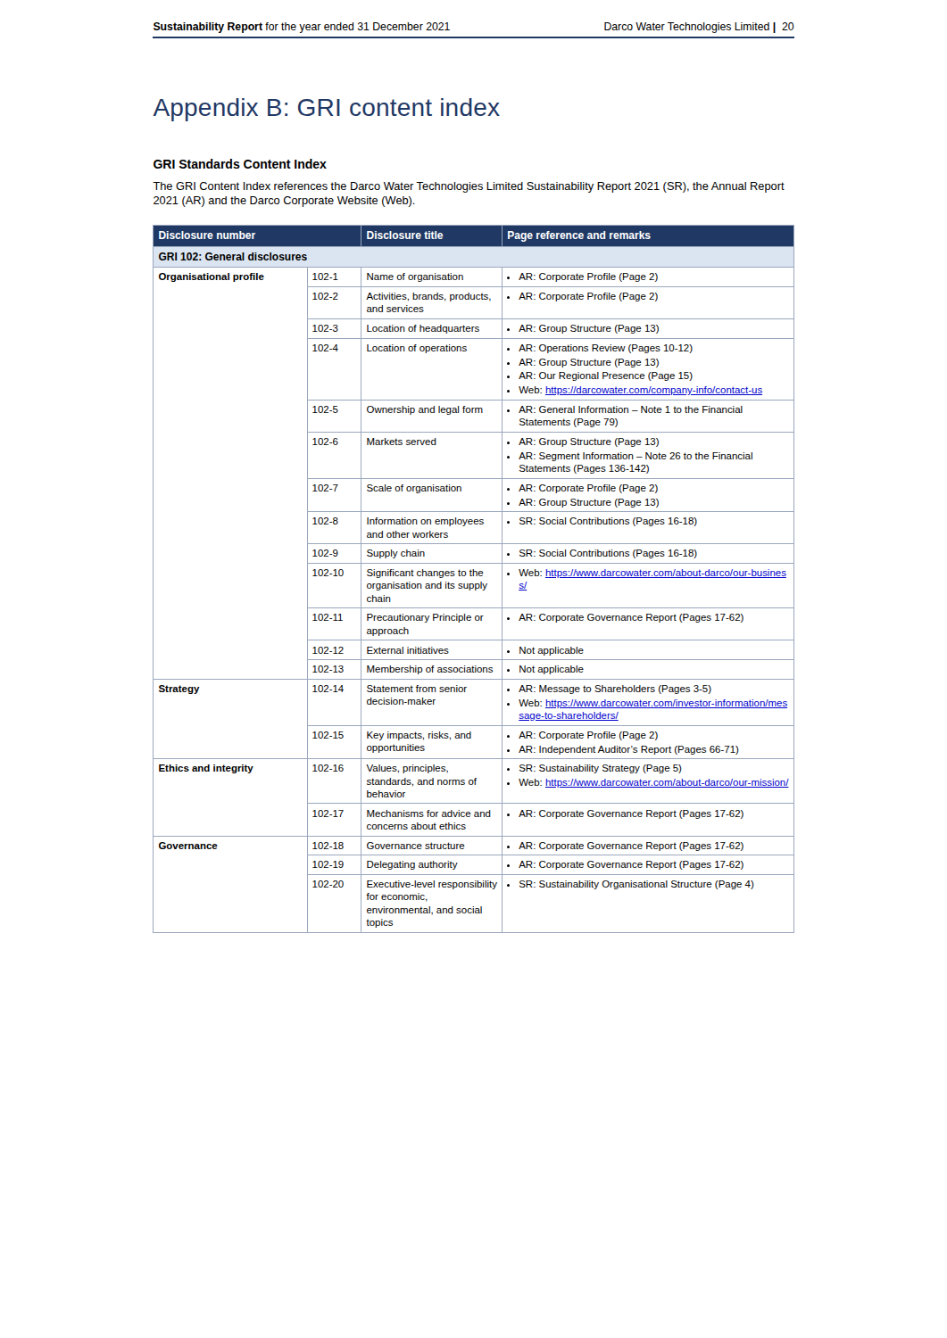Sustainability Report for the year ended 31 December 2021
Darco Water Technologies Limited | 20
Appendix B: GRI content index
GRI Standards Content Index
The GRI Content Index references the Darco Water Technologies Limited Sustainability Report 2021 (SR), the Annual Report 2021 (AR) and the Darco Corporate Website (Web).
| Disclosure number | Disclosure title | Page reference and remarks |
| --- | --- | --- |
| GRI 102: General disclosures |
| Organisational profile | 102-1 | Name of organisation | AR: Corporate Profile (Page 2) |
| 102-2 | Activities, brands, products, and services | AR: Corporate Profile (Page 2) |
| 102-3 | Location of headquarters | AR: Group Structure (Page 13) |
| 102-4 | Location of operations | AR: Operations Review (Pages 10-12) AR: Group Structure (Page 13) AR: Our Regional Presence (Page 15) Web: https://darcowater.com/company-info/contact-us |
| 102-5 | Ownership and legal form | AR: General Information – Note 1 to the Financial Statements (Page 79) |
| 102-6 | Markets served | AR: Group Structure (Page 13) AR: Segment Information – Note 26 to the Financial Statements (Pages 136-142) |
| 102-7 | Scale of organisation | AR: Corporate Profile (Page 2) AR: Group Structure (Page 13) |
| 102-8 | Information on employees and other workers | SR: Social Contributions (Pages 16-18) |
| 102-9 | Supply chain | SR: Social Contributions (Pages 16-18) |
| 102-10 | Significant changes to the organisation and its supply chain | Web: https://www.darcowater.com/about-darco/our-business/ |
| 102-11 | Precautionary Principle or approach | AR: Corporate Governance Report (Pages 17-62) |
| 102-12 | External initiatives | Not applicable |
| 102-13 | Membership of associations | Not applicable |
| Strategy | 102-14 | Statement from senior decision-maker | AR: Message to Shareholders (Pages 3-5) Web: https://www.darcowater.com/investor-information/message-to-shareholders/ |
| 102-15 | Key impacts, risks, and opportunities | AR: Corporate Profile (Page 2) AR: Independent Auditor’s Report (Pages 66-71) |
| Ethics and integrity | 102-16 | Values, principles, standards, and norms of behavior | SR: Sustainability Strategy (Page 5) Web: https://www.darcowater.com/about-darco/our-mission/ |
| 102-17 | Mechanisms for advice and concerns about ethics | AR: Corporate Governance Report (Pages 17-62) |
| Governance | 102-18 | Governance structure | AR: Corporate Governance Report (Pages 17-62) |
| 102-19 | Delegating authority | AR: Corporate Governance Report (Pages 17-62) |
| 102-20 | Executive-level responsibility for economic, environmental, and social topics | SR: Sustainability Organisational Structure (Page 4) |